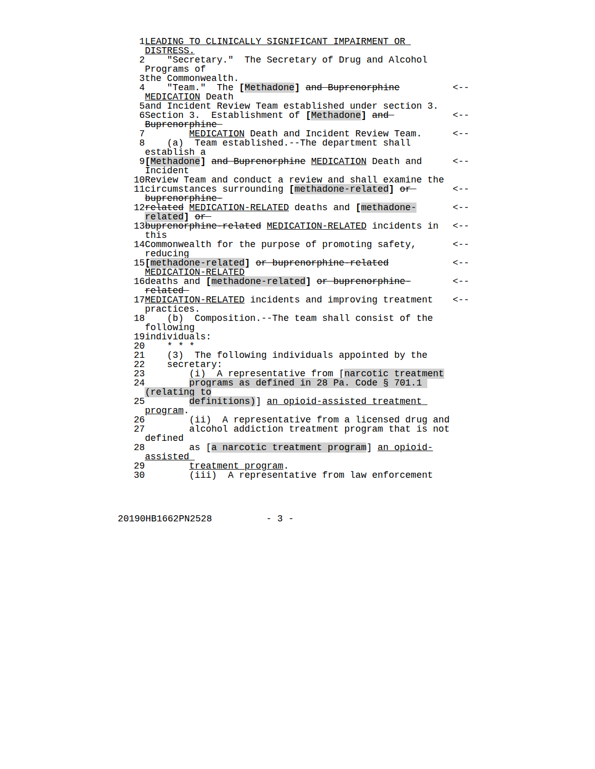| 1 | LEADING TO CLINICALLY SIGNIFICANT IMPAIRMENT OR DISTRESS. | |
| 2 | "Secretary." The Secretary of Drug and Alcohol Programs of | |
| 3 | the Commonwealth. | |
| 4 | "Team." The [ Methadone ] and Buprenorphine MEDICATION Death | <-- |
| 5 | and Incident Review Team established under section 3. | |
| 6 | Section 3. Establishment of [ Methadone ] and Buprenorphine | <-- |
| 7 | MEDICATION Death and Incident Review Team. | <-- |
| 8 | (a) Team established.--The department shall establish a | |
| 9 | [ Methadone ] and Buprenorphine MEDICATION Death and Incident | <-- |
| 10 | Review Team and conduct a review and shall examine the | |
| 11 | circumstances surrounding [ methadone-related ] or buprenorphine- | <-- |
| 12 | related MEDICATION-RELATED deaths and [ methadone-related ] or | <-- |
| 13 | buprenorphine-related MEDICATION-RELATED incidents in this | <-- |
| 14 | Commonwealth for the purpose of promoting safety, reducing | <-- |
| 15 | [ methadone-related ] or buprenorphine-related MEDICATION-RELATED | <-- |
| 16 | deaths and [ methadone-related ] or buprenorphine-related | <-- |
| 17 | MEDICATION-RELATED incidents and improving treatment practices. | <-- |
| 18 | (b) Composition.--The team shall consist of the following | |
| 19 | individuals: | |
| 20 | * * * | |
| 21 | (3) The following individuals appointed by the | |
| 22 | secretary: | |
| 23 | (i) A representative from [ narcotic treatment | |
| 24 | programs as defined in 28 Pa. Code § 701.1 (relating to | |
| 25 | definitions) ] an opioid-assisted treatment program . | |
| 26 | (ii) A representative from a licensed drug and | |
| 27 | alcohol addiction treatment program that is not defined | |
| 28 | as [ a narcotic treatment program ] an opioid-assisted | |
| 29 | treatment program . | |
| 30 | (iii) A representative from law enforcement | |
20190HB1662PN2528- 3 -